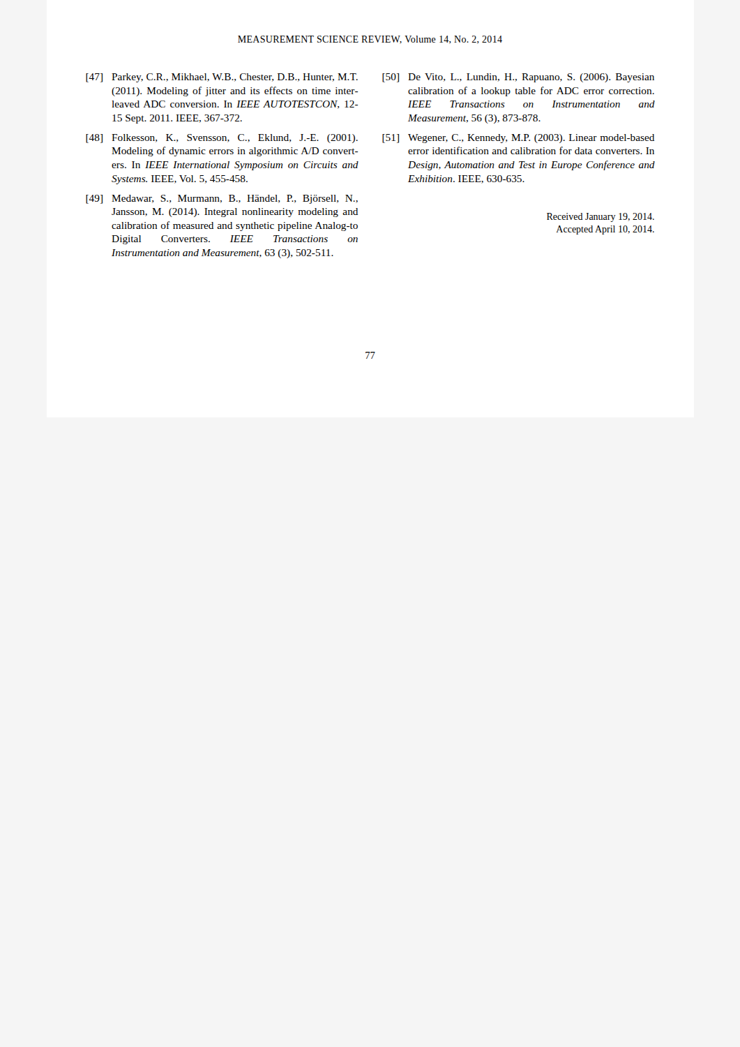MEASUREMENT SCIENCE REVIEW, Volume 14, No. 2, 2014
[47] Parkey, C.R., Mikhael, W.B., Chester, D.B., Hunter, M.T. (2011). Modeling of jitter and its effects on time interleaved ADC conversion. In IEEE AUTOTESTCON, 12-15 Sept. 2011. IEEE, 367-372.
[48] Folkesson, K., Svensson, C., Eklund, J.-E. (2001). Modeling of dynamic errors in algorithmic A/D converters. In IEEE International Symposium on Circuits and Systems. IEEE, Vol. 5, 455-458.
[49] Medawar, S., Murmann, B., Händel, P., Björsell, N., Jansson, M. (2014). Integral nonlinearity modeling and calibration of measured and synthetic pipeline Analog-to Digital Converters. IEEE Transactions on Instrumentation and Measurement, 63 (3), 502-511.
[50] De Vito, L., Lundin, H., Rapuano, S. (2006). Bayesian calibration of a lookup table for ADC error correction. IEEE Transactions on Instrumentation and Measurement, 56 (3), 873-878.
[51] Wegener, C., Kennedy, M.P. (2003). Linear model-based error identification and calibration for data converters. In Design, Automation and Test in Europe Conference and Exhibition. IEEE, 630-635.
Received January 19, 2014.
Accepted April 10, 2014.
77